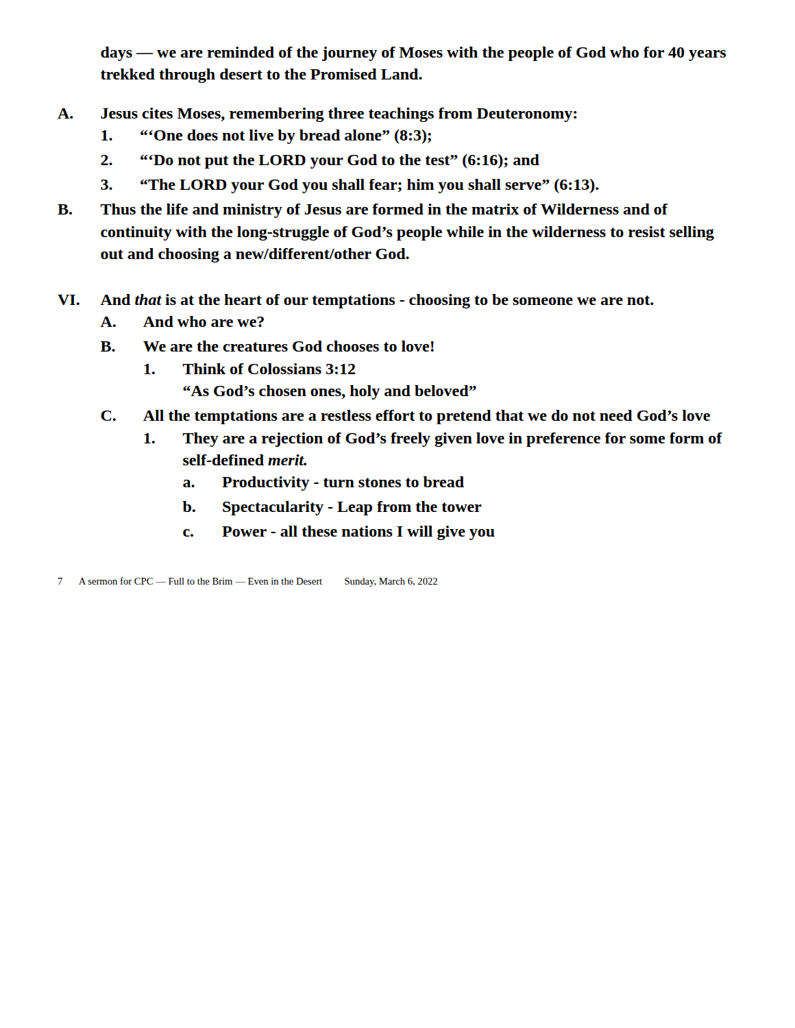days — we are reminded of the journey of Moses with the people of God who for 40 years trekked through desert to the Promised Land.
A. Jesus cites Moses, remembering three teachings from Deuteronomy:
1.“‘One does not live by bread alone” (8:3);
2.“‘Do not put the LORD your God to the test” (6:16); and
3.“The LORD your God you shall fear; him you shall serve” (6:13).
B. Thus the life and ministry of Jesus are formed in the matrix of Wilderness and of continuity with the long-struggle of God’s people while in the wilderness to resist selling out and choosing a new/different/other God.
VI. And that is at the heart of our temptations - choosing to be someone we are not.
A. And who are we?
B. We are the creatures God chooses to love!
1. Think of Colossians 3:12
“As God’s chosen ones, holy and beloved”
C. All the temptations are a restless effort to pretend that we do not need God’s love
1. They are a rejection of God’s freely given love in preference for some form of self-defined merit.
a. Productivity - turn stones to bread
b. Spectacularity - Leap from the tower
c. Power - all these nations I will give you
7 A sermon for CPC — Full to the Brim — Even in the DesertSunday, March 6, 2022